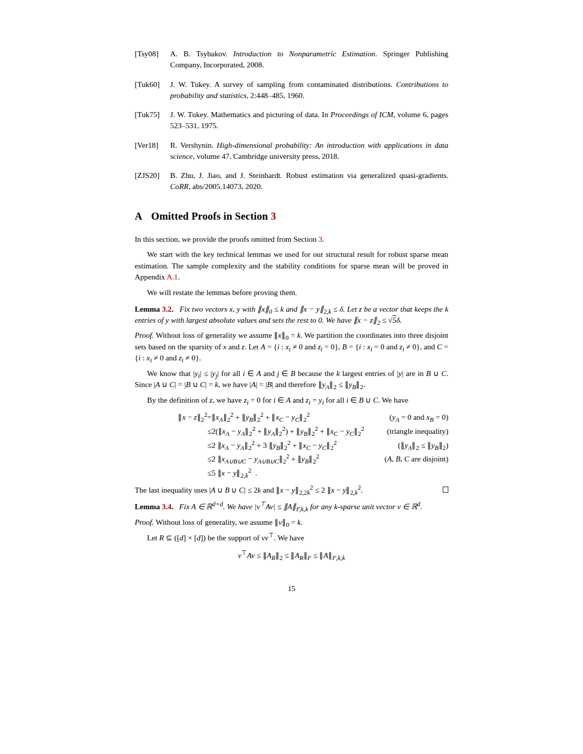[Tsy08]
A. B. Tsybakov. Introduction to Nonparametric Estimation. Springer Publishing Company, Incorporated, 2008.
[Tuk60]
J. W. Tukey. A survey of sampling from contaminated distributions. Contributions to probability and statistics, 2:448–485, 1960.
[Tuk75]
J. W. Tukey. Mathematics and picturing of data. In Proceedings of ICM, volume 6, pages 523–531, 1975.
[Ver18]
R. Vershynin. High-dimensional probability: An introduction with applications in data science, volume 47. Cambridge university press, 2018.
[ZJS20]
B. Zhu, J. Jiao, and J. Steinhardt. Robust estimation via generalized quasi-gradients. CoRR, abs/2005.14073, 2020.
AOmitted Proofs in Section 3
In this section, we provide the proofs omitted from Section 3.
We start with the key technical lemmas we used for our structural result for robust sparse mean estimation. The sample complexity and the stability conditions for sparse mean will be proved in Appendix A.1.
We will restate the lemmas before proving them.
Lemma 3.2. Fix two vectors x, y with ∥x∥0 ≤ k and ∥x − y∥2,k ≤ δ. Let z be a vector that keeps the k entries of y with largest absolute values and sets the rest to 0. We have ∥x − z∥2 ≤ √5δ.
Proof. Without loss of generality we assume ∥x∥0 = k. We partition the coordinates into three disjoint sets based on the sparsity of x and z. Let A = {i : xi ≠ 0 and zi = 0}, B = {i : xi = 0 and zi ≠ 0}, and C = {i : xi ≠ 0 and zi ≠ 0}.
We know that |yi| ≤ |yj| for all i ∈ A and j ∈ B because the k largest entries of |y| are in B ∪ C. Since |A ∪ C| = |B ∪ C| = k, we have |A| = |B| and therefore ∥yA∥2 ≤ ∥yB∥2.
By the definition of z, we have zi = 0 for i ∈ A and zi = yi for all i ∈ B ∪ C. We have
| ∥ x − z ∥ 2 2 | = | ∥ x A ∥ 2 2 + ∥ y B ∥ 2 2 + ∥ x C − y C ∥ 2 2 | ( y A = 0 and x B = 0) |
| | ≤ | 2(∥ x A − y A ∥ 2 2 + ∥ y A ∥ 2 2 ) + ∥ y B ∥ 2 2 + ∥ x C − y C ∥ 2 2 | (triangle inequality) |
| | ≤ | 2 ∥ x A − y A ∥ 2 2 + 3 ∥ y B ∥ 2 2 + ∥ x C − y C ∥ 2 2 | (∥ y A ∥ 2 ≤ ∥ y B ∥ 2 ) |
| | ≤ | 2 ∥ x A∪B∪C − y A∪B∪C ∥ 2 2 + ∥ y B ∥ 2 2 | ( A , B , C are disjoint) |
| | ≤ | 5 ∥ x − y ∥ 2, k 2 . | |
The last inequality uses |A ∪ B ∪ C| ≤ 2k and ∥x − y∥2,2k2 ≤ 2 ∥x − y∥2,k2.
Lemma 3.4. Fix A ∈ ℝd×d. We have |v⊤Av| ≤ ∥A∥F,k,k for any k-sparse unit vector v ∈ ℝd.
Proof. Without loss of generality, we assume ∥v∥0 = k.
Let R ⊆ ([d] × [d]) be the support of vv⊤. We have
v⊤Av ≤ ∥AR∥2 ≤ ∥AR∥F ≤ ∥A∥F,k,k
15